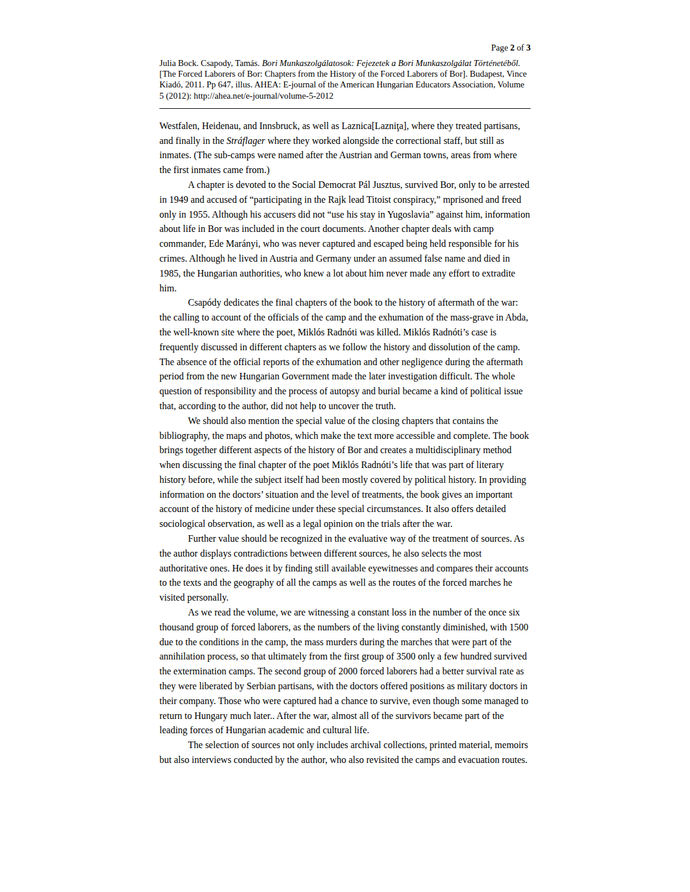Page 2 of 3
Julia Bock. Csapody, Tamás. Bori Munkaszolgálatosok: Fejezetek a Bori Munkaszolgálat Történetéből. [The Forced Laborers of Bor: Chapters from the History of the Forced Laborers of Bor]. Budapest, Vince Kiadó, 2011. Pp 647, illus. AHEA: E-journal of the American Hungarian Educators Association, Volume 5 (2012): http://ahea.net/e-journal/volume-5-2012
Westfalen, Heidenau, and Innsbruck, as well as Laznica[Lazniţa], where they treated partisans, and finally in the Stráflager where they worked alongside the correctional staff, but still as inmates. (The sub-camps were named after the Austrian and German towns, areas from where the first inmates came from.)
A chapter is devoted to the Social Democrat Pál Jusztus, survived Bor, only to be arrested in 1949 and accused of “participating in the Rajk lead Titoist conspiracy,” mprisoned and freed only in 1955. Although his accusers did not “use his stay in Yugoslavia” against him, information about life in Bor was included in the court documents. Another chapter deals with camp commander, Ede Marányi, who was never captured and escaped being held responsible for his crimes. Although he lived in Austria and Germany under an assumed false name and died in 1985, the Hungarian authorities, who knew a lot about him never made any effort to extradite him.
Csapódy dedicates the final chapters of the book to the history of aftermath of the war: the calling to account of the officials of the camp and the exhumation of the mass-grave in Abda, the well-known site where the poet, Miklós Radnóti was killed. Miklós Radnóti’s case is frequently discussed in different chapters as we follow the history and dissolution of the camp. The absence of the official reports of the exhumation and other negligence during the aftermath period from the new Hungarian Government made the later investigation difficult. The whole question of responsibility and the process of autopsy and burial became a kind of political issue that, according to the author, did not help to uncover the truth.
We should also mention the special value of the closing chapters that contains the bibliography, the maps and photos, which make the text more accessible and complete. The book brings together different aspects of the history of Bor and creates a multidisciplinary method when discussing the final chapter of the poet Miklós Radnóti’s life that was part of literary history before, while the subject itself had been mostly covered by political history. In providing information on the doctors’ situation and the level of treatments, the book gives an important account of the history of medicine under these special circumstances. It also offers detailed sociological observation, as well as a legal opinion on the trials after the war.
Further value should be recognized in the evaluative way of the treatment of sources. As the author displays contradictions between different sources, he also selects the most authoritative ones. He does it by finding still available eyewitnesses and compares their accounts to the texts and the geography of all the camps as well as the routes of the forced marches he visited personally.
As we read the volume, we are witnessing a constant loss in the number of the once six thousand group of forced laborers, as the numbers of the living constantly diminished, with 1500 due to the conditions in the camp, the mass murders during the marches that were part of the annihilation process, so that ultimately from the first group of 3500 only a few hundred survived the extermination camps. The second group of 2000 forced laborers had a better survival rate as they were liberated by Serbian partisans, with the doctors offered positions as military doctors in their company. Those who were captured had a chance to survive, even though some managed to return to Hungary much later.. After the war, almost all of the survivors became part of the leading forces of Hungarian academic and cultural life.
The selection of sources not only includes archival collections, printed material, memoirs but also interviews conducted by the author, who also revisited the camps and evacuation routes.